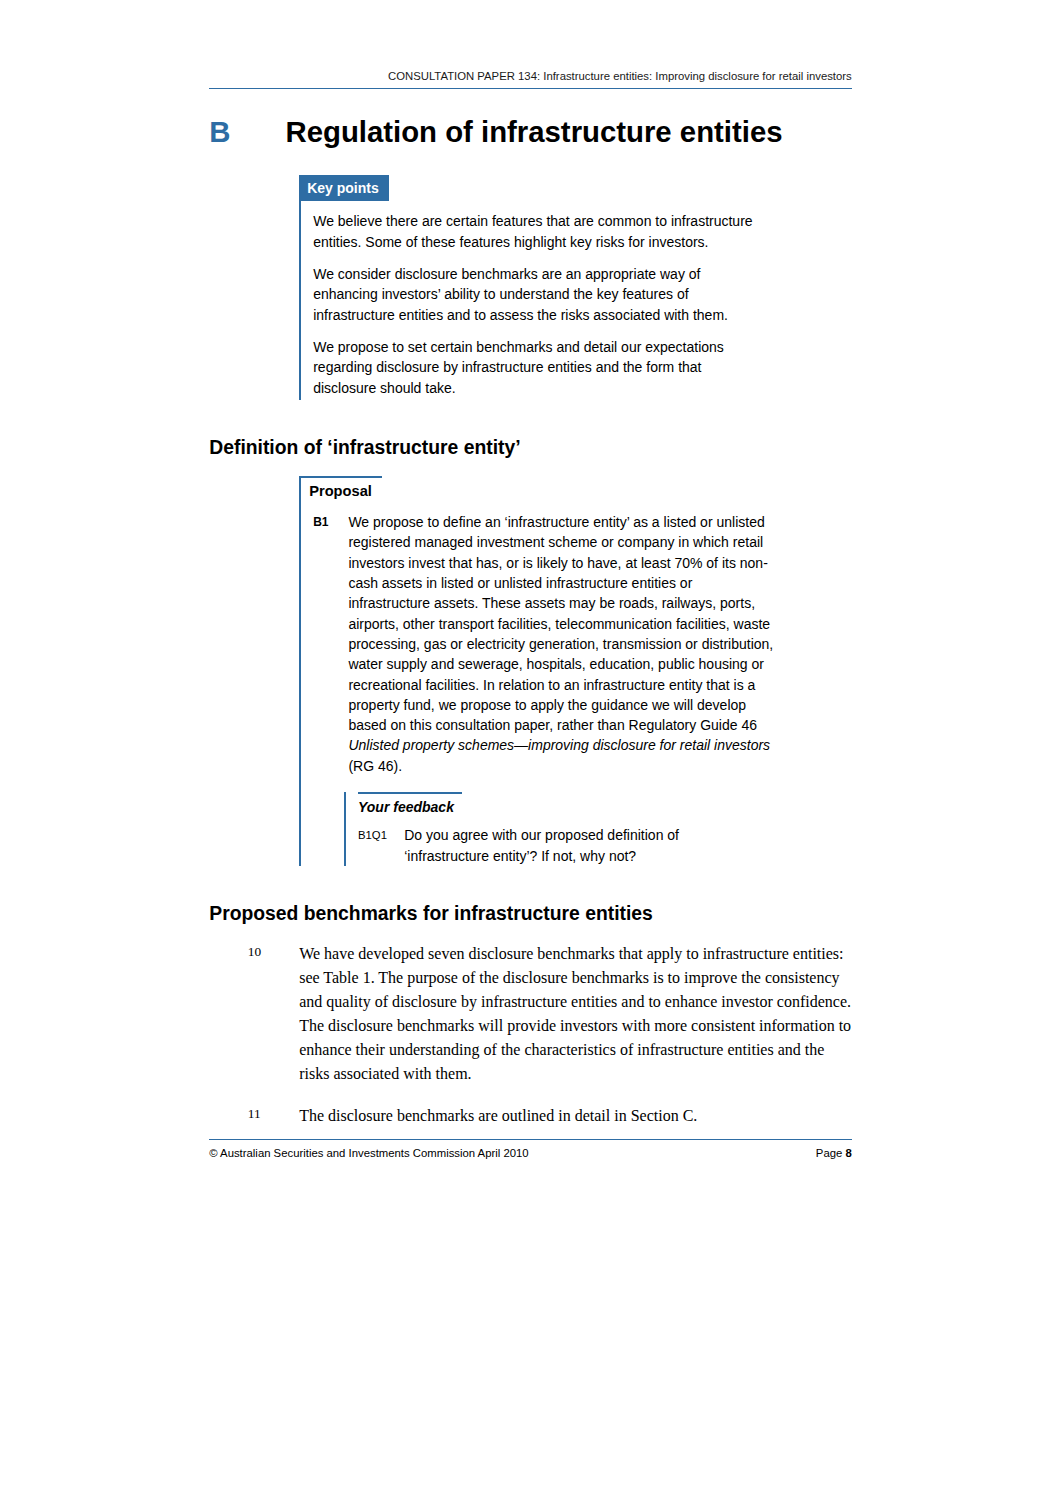CONSULTATION PAPER 134: Infrastructure entities: Improving disclosure for retail investors
BRegulation of infrastructure entities
Key points
We believe there are certain features that are common to infrastructure entities. Some of these features highlight key risks for investors.
We consider disclosure benchmarks are an appropriate way of enhancing investors’ ability to understand the key features of infrastructure entities and to assess the risks associated with them.
We propose to set certain benchmarks and detail our expectations regarding disclosure by infrastructure entities and the form that disclosure should take.
Definition of ‘infrastructure entity’
Proposal
B1
We propose to define an ‘infrastructure entity’ as a listed or unlisted registered managed investment scheme or company in which retail investors invest that has, or is likely to have, at least 70% of its non-cash assets in listed or unlisted infrastructure entities or infrastructure assets. These assets may be roads, railways, ports, airports, other transport facilities, telecommunication facilities, waste processing, gas or electricity generation, transmission or distribution, water supply and sewerage, hospitals, education, public housing or recreational facilities. In relation to an infrastructure entity that is a property fund, we propose to apply the guidance we will develop based on this consultation paper, rather than Regulatory Guide 46 Unlisted property schemes—improving disclosure for retail investors (RG 46).
Your feedback
B1Q1
Do you agree with our proposed definition of ‘infrastructure entity’? If not, why not?
Proposed benchmarks for infrastructure entities
10
We have developed seven disclosure benchmarks that apply to infrastructure entities: see Table 1. The purpose of the disclosure benchmarks is to improve the consistency and quality of disclosure by infrastructure entities and to enhance investor confidence. The disclosure benchmarks will provide investors with more consistent information to enhance their understanding of the characteristics of infrastructure entities and the risks associated with them.
11
The disclosure benchmarks are outlined in detail in Section C.
© Australian Securities and Investments Commission April 2010
Page 8